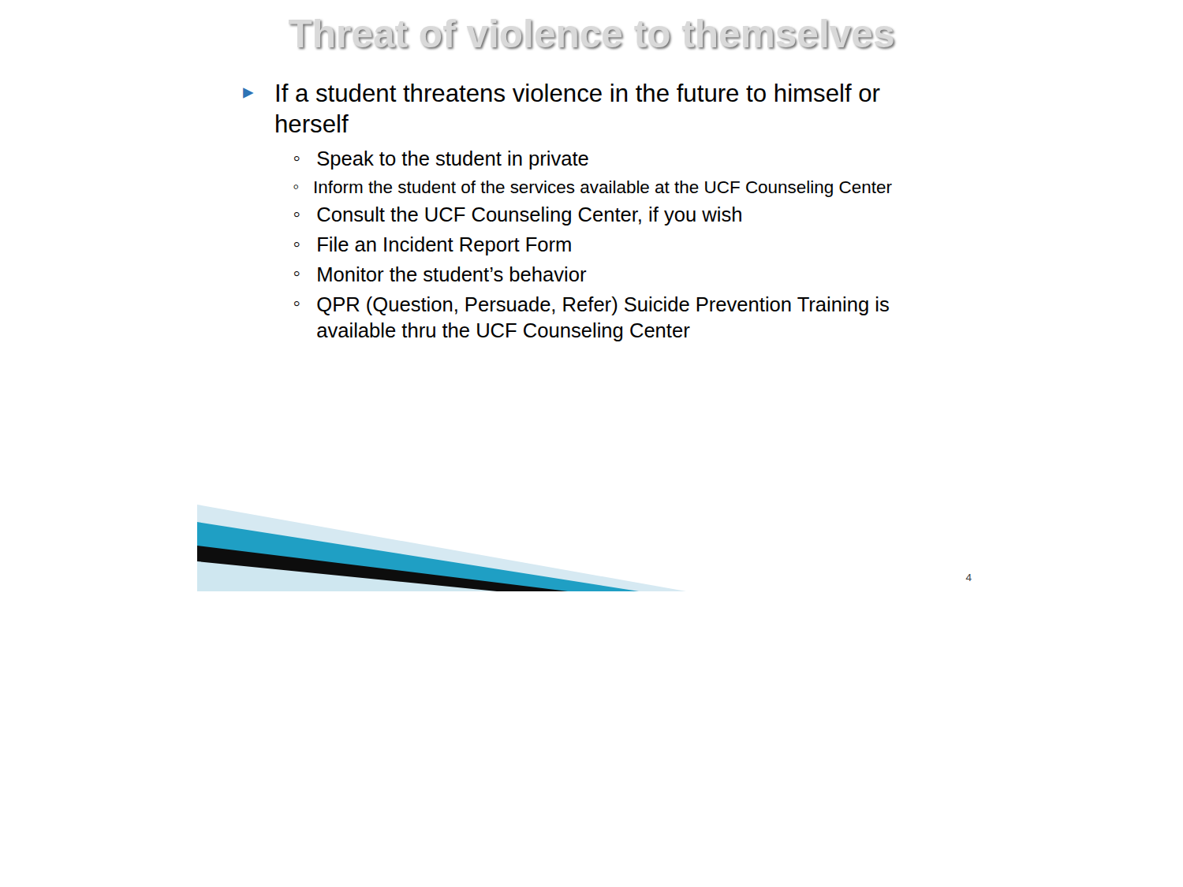Threat of violence to themselves
If a student threatens violence in the future to himself or herself
Speak to the student in private
Inform the student of the services available at the UCF Counseling Center
Consult the UCF Counseling Center, if you wish
File an Incident Report Form
Monitor the student’s behavior
QPR (Question, Persuade, Refer) Suicide Prevention Training is available thru the UCF Counseling Center
4